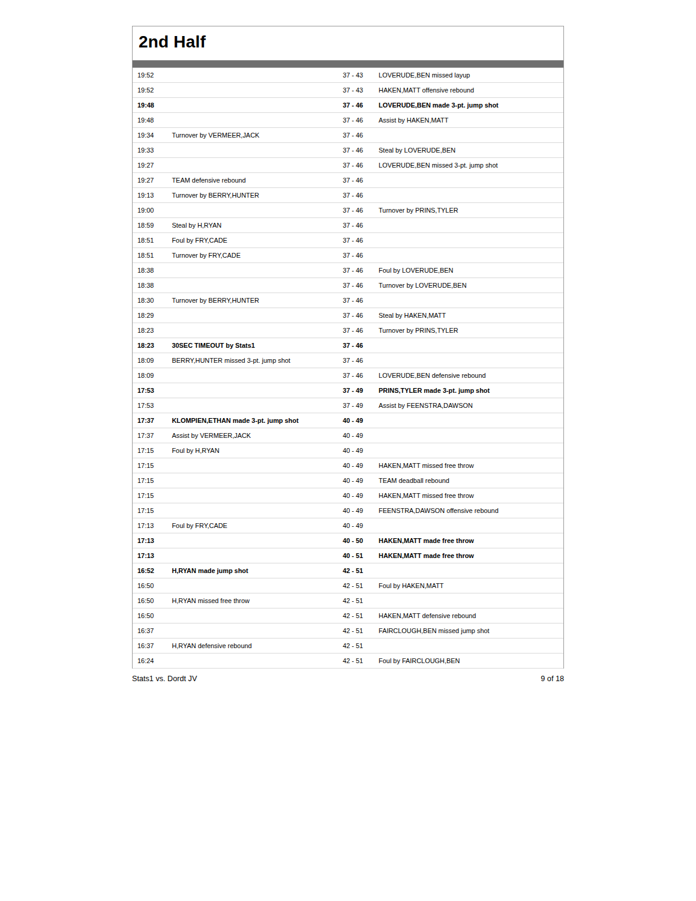2nd Half
| 19:52 | | 37 - 43 | LOVERUDE,BEN missed layup |
| 19:52 | | 37 - 43 | HAKEN,MATT offensive rebound |
| 19:48 | | 37 - 46 | LOVERUDE,BEN made 3-pt. jump shot |
| 19:48 | | 37 - 46 | Assist by HAKEN,MATT |
| 19:34 | Turnover by VERMEER,JACK | 37 - 46 | |
| 19:33 | | 37 - 46 | Steal by LOVERUDE,BEN |
| 19:27 | | 37 - 46 | LOVERUDE,BEN missed 3-pt. jump shot |
| 19:27 | TEAM defensive rebound | 37 - 46 | |
| 19:13 | Turnover by BERRY,HUNTER | 37 - 46 | |
| 19:00 | | 37 - 46 | Turnover by PRINS,TYLER |
| 18:59 | Steal by H,RYAN | 37 - 46 | |
| 18:51 | Foul by FRY,CADE | 37 - 46 | |
| 18:51 | Turnover by FRY,CADE | 37 - 46 | |
| 18:38 | | 37 - 46 | Foul by LOVERUDE,BEN |
| 18:38 | | 37 - 46 | Turnover by LOVERUDE,BEN |
| 18:30 | Turnover by BERRY,HUNTER | 37 - 46 | |
| 18:29 | | 37 - 46 | Steal by HAKEN,MATT |
| 18:23 | | 37 - 46 | Turnover by PRINS,TYLER |
| 18:23 | 30SEC TIMEOUT by Stats1 | 37 - 46 | |
| 18:09 | BERRY,HUNTER missed 3-pt. jump shot | 37 - 46 | |
| 18:09 | | 37 - 46 | LOVERUDE,BEN defensive rebound |
| 17:53 | | 37 - 49 | PRINS,TYLER made 3-pt. jump shot |
| 17:53 | | 37 - 49 | Assist by FEENSTRA,DAWSON |
| 17:37 | KLOMPIEN,ETHAN made 3-pt. jump shot | 40 - 49 | |
| 17:37 | Assist by VERMEER,JACK | 40 - 49 | |
| 17:15 | Foul by H,RYAN | 40 - 49 | |
| 17:15 | | 40 - 49 | HAKEN,MATT missed free throw |
| 17:15 | | 40 - 49 | TEAM deadball rebound |
| 17:15 | | 40 - 49 | HAKEN,MATT missed free throw |
| 17:15 | | 40 - 49 | FEENSTRA,DAWSON offensive rebound |
| 17:13 | Foul by FRY,CADE | 40 - 49 | |
| 17:13 | | 40 - 50 | HAKEN,MATT made free throw |
| 17:13 | | 40 - 51 | HAKEN,MATT made free throw |
| 16:52 | H,RYAN made jump shot | 42 - 51 | |
| 16:50 | | 42 - 51 | Foul by HAKEN,MATT |
| 16:50 | H,RYAN missed free throw | 42 - 51 | |
| 16:50 | | 42 - 51 | HAKEN,MATT defensive rebound |
| 16:37 | | 42 - 51 | FAIRCLOUGH,BEN missed jump shot |
| 16:37 | H,RYAN defensive rebound | 42 - 51 | |
| 16:24 | | 42 - 51 | Foul by FAIRCLOUGH,BEN |
Stats1 vs. Dordt JV
9 of 18